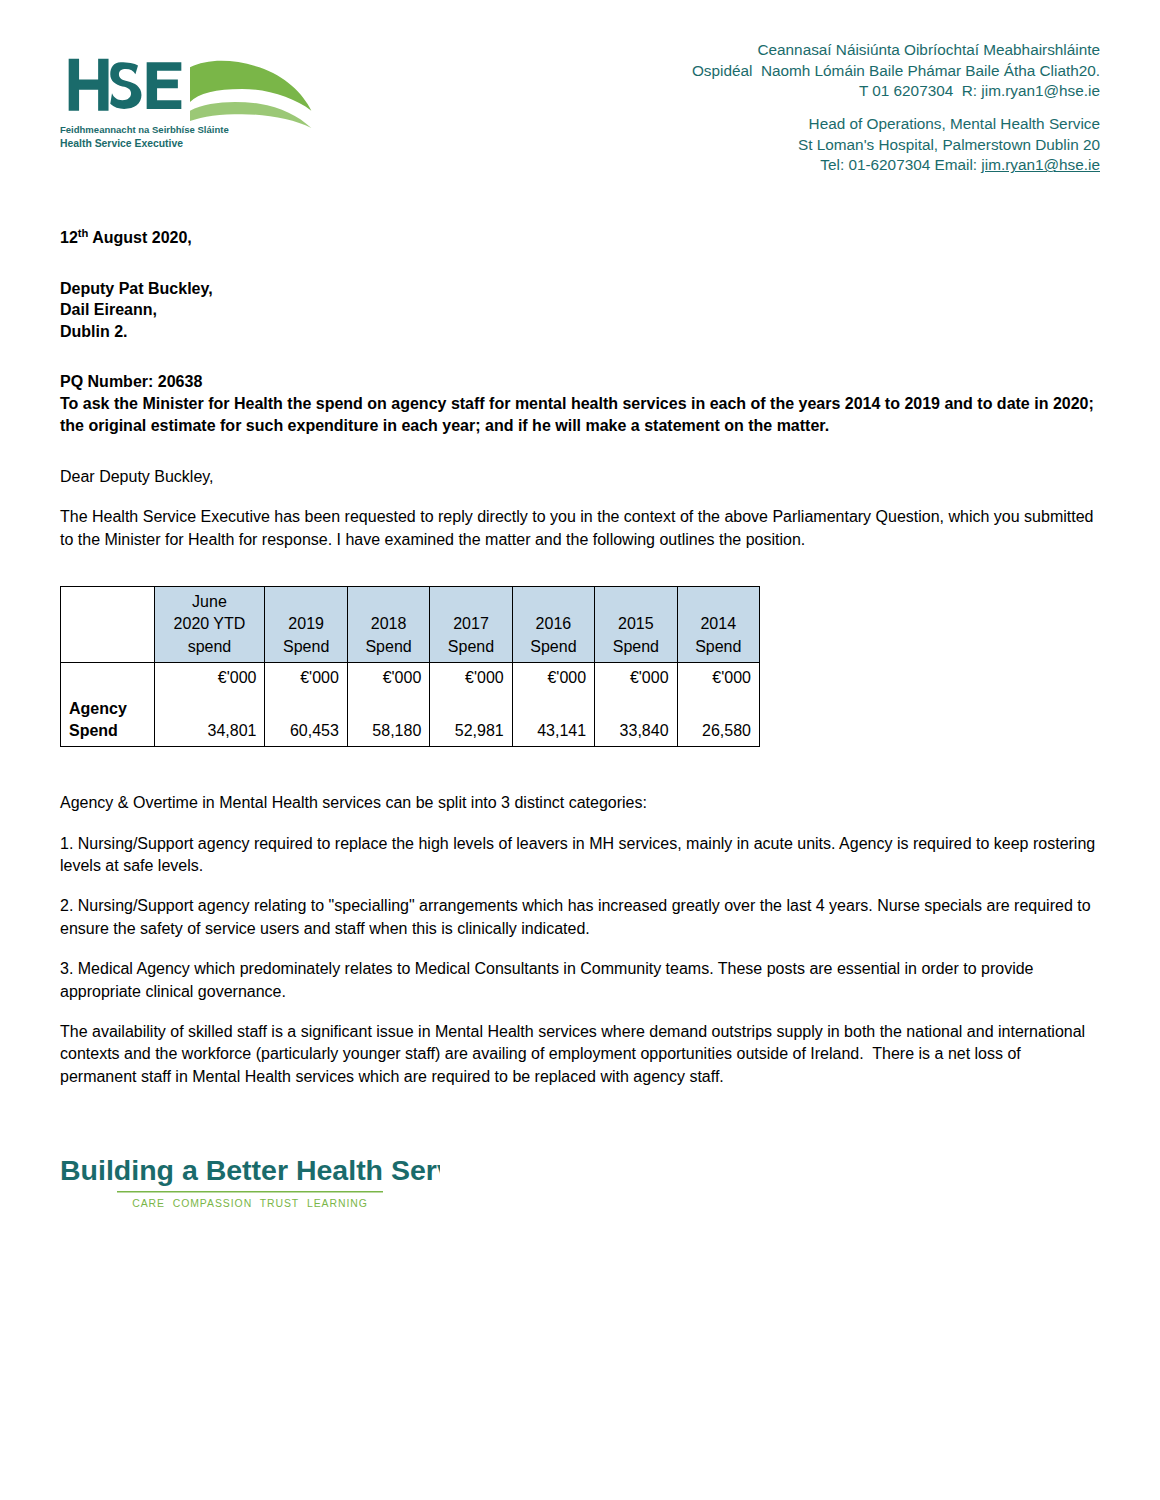Feidhmeannacht na Seirbhíse Sláinte Health Service Executive
Ceannasaí Náisiúnta Oibríochtaí Meabhairshláinte
Ospidéal Naomh Lómáin Baile Phámar Baile Átha Cliath20.
T 01 6207304 R: jim.ryan1@hse.ie
Head of Operations, Mental Health Service
St Loman's Hospital, Palmerstown Dublin 20
Tel: 01-6207304 Email: jim.ryan1@hse.ie
12th August 2020,
Deputy Pat Buckley,
Dail Eireann,
Dublin 2.
PQ Number: 20638
To ask the Minister for Health the spend on agency staff for mental health services in each of the years 2014 to 2019 and to date in 2020; the original estimate for such expenditure in each year; and if he will make a statement on the matter.
Dear Deputy Buckley,
The Health Service Executive has been requested to reply directly to you in the context of the above Parliamentary Question, which you submitted to the Minister for Health for response. I have examined the matter and the following outlines the position.
| | June 2020 YTD spend | 2019 Spend | 2018 Spend | 2017 Spend | 2016 Spend | 2015 Spend | 2014 Spend |
| --- | --- | --- | --- | --- | --- | --- | --- |
| | €'000 | €'000 | €'000 | €'000 | €'000 | €'000 | €'000 |
| Agency Spend | 34,801 | 60,453 | 58,180 | 52,981 | 43,141 | 33,840 | 26,580 |
Agency & Overtime in Mental Health services can be split into 3 distinct categories:
1. Nursing/Support agency required to replace the high levels of leavers in MH services, mainly in acute units. Agency is required to keep rostering levels at safe levels.
2. Nursing/Support agency relating to "specialling" arrangements which has increased greatly over the last 4 years. Nurse specials are required to ensure the safety of service users and staff when this is clinically indicated.
3. Medical Agency which predominately relates to Medical Consultants in Community teams. These posts are essential in order to provide appropriate clinical governance.
The availability of skilled staff is a significant issue in Mental Health services where demand outstrips supply in both the national and international contexts and the workforce (particularly younger staff) are availing of employment opportunities outside of Ireland. There is a net loss of permanent staff in Mental Health services which are required to be replaced with agency staff.
Building a Better Health Service CARE COMPASSION TRUST LEARNING